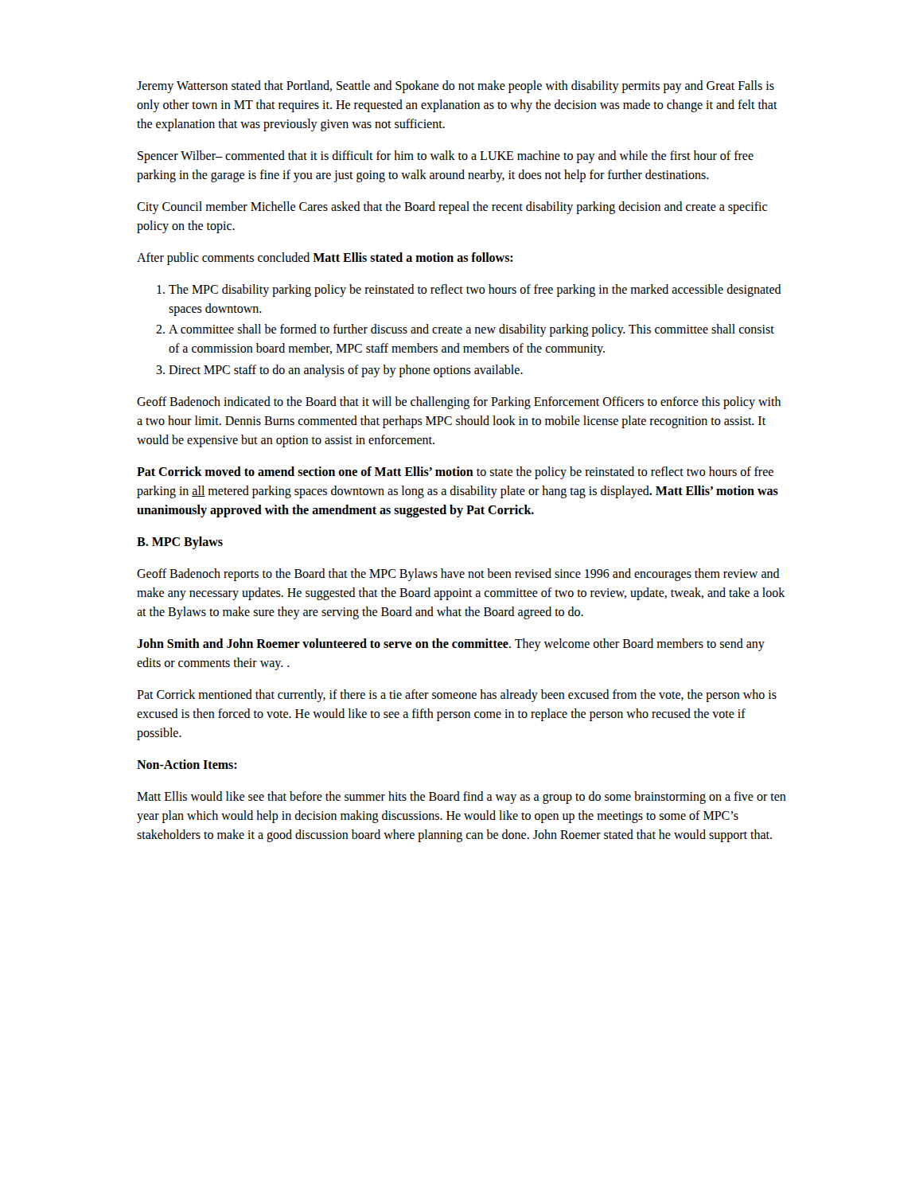Jeremy Watterson stated that Portland, Seattle and Spokane do not make people with disability permits pay and Great Falls is only other town in MT that requires it. He requested an explanation as to why the decision was made to change it and felt that the explanation that was previously given was not sufficient.
Spencer Wilber– commented that it is difficult for him to walk to a LUKE machine to pay and while the first hour of free parking in the garage is fine if you are just going to walk around nearby, it does not help for further destinations.
City Council member Michelle Cares asked that the Board repeal the recent disability parking decision and create a specific policy on the topic.
After public comments concluded Matt Ellis stated a motion as follows:
The MPC disability parking policy be reinstated to reflect two hours of free parking in the marked accessible designated spaces downtown.
A committee shall be formed to further discuss and create a new disability parking policy. This committee shall consist of a commission board member, MPC staff members and members of the community.
Direct MPC staff to do an analysis of pay by phone options available.
Geoff Badenoch indicated to the Board that it will be challenging for Parking Enforcement Officers to enforce this policy with a two hour limit. Dennis Burns commented that perhaps MPC should look in to mobile license plate recognition to assist. It would be expensive but an option to assist in enforcement.
Pat Corrick moved to amend section one of Matt Ellis’ motion to state the policy be reinstated to reflect two hours of free parking in all metered parking spaces downtown as long as a disability plate or hang tag is displayed. Matt Ellis’ motion was unanimously approved with the amendment as suggested by Pat Corrick.
B. MPC Bylaws
Geoff Badenoch reports to the Board that the MPC Bylaws have not been revised since 1996 and encourages them review and make any necessary updates. He suggested that the Board appoint a committee of two to review, update, tweak, and take a look at the Bylaws to make sure they are serving the Board and what the Board agreed to do.
John Smith and John Roemer volunteered to serve on the committee. They welcome other Board members to send any edits or comments their way. .
Pat Corrick mentioned that currently, if there is a tie after someone has already been excused from the vote, the person who is excused is then forced to vote. He would like to see a fifth person come in to replace the person who recused the vote if possible.
Non-Action Items:
Matt Ellis would like see that before the summer hits the Board find a way as a group to do some brainstorming on a five or ten year plan which would help in decision making discussions. He would like to open up the meetings to some of MPC’s stakeholders to make it a good discussion board where planning can be done. John Roemer stated that he would support that.